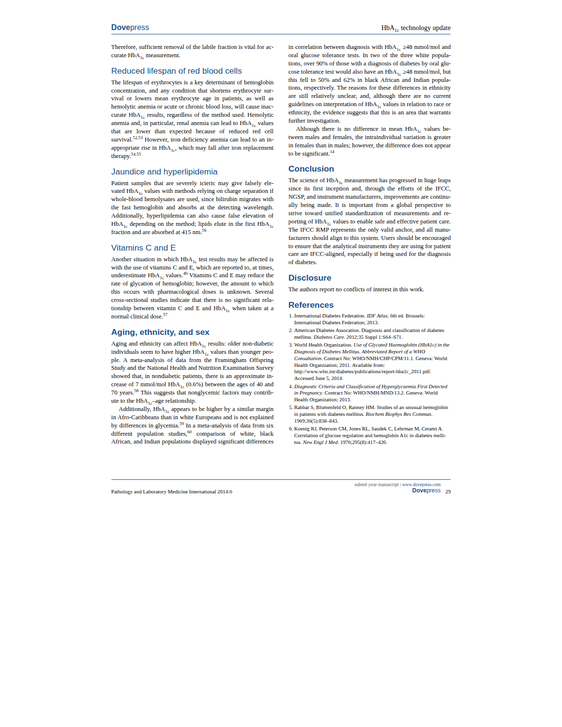Dovepress
HbA1c technology update
Therefore, sufficient removal of the labile fraction is vital for accurate HbA1c measurement.
Reduced lifespan of red blood cells
The lifespan of erythrocytes is a key determinant of hemoglobin concentration, and any condition that shortens erythrocyte survival or lowers mean erythrocyte age in patients, as well as hemolytic anemia or acute or chronic blood loss, will cause inaccurate HbA1c results, regardless of the method used. Hemolytic anemia and, in particular, renal anemia can lead to HbA1c values that are lower than expected because of reduced red cell survival.52,53 However, iron deficiency anemia can lead to an inappropriate rise in HbA1c, which may fall after iron replacement therapy.54,55
Jaundice and hyperlipidemia
Patient samples that are severely icteric may give falsely elevated HbA1c values with methods relying on charge separation if whole-blood hemolysates are used, since bilirubin migrates with the fast hemoglobin and absorbs at the detecting wavelength. Additionally, hyperlipidemia can also cause false elevation of HbA1c depending on the method; lipids elute in the first HbA1c fraction and are absorbed at 415 nm.56
Vitamins C and E
Another situation in which HbA1c test results may be affected is with the use of vitamins C and E, which are reported to, at times, underestimate HbA1c values.40 Vitamins C and E may reduce the rate of glycation of hemoglobin; however, the amount to which this occurs with pharmacological doses is unknown. Several cross-sectional studies indicate that there is no significant relationship between vitamin C and E and HbA1c when taken at a normal clinical dose.57
Aging, ethnicity, and sex
Aging and ethnicity can affect HbA1c results: older non-diabetic individuals seem to have higher HbA1c values than younger people. A meta-analysis of data from the Framingham Offspring Study and the National Health and Nutrition Examination Survey showed that, in nondiabetic patients, there is an approximate increase of 7 mmol/mol HbA1c (0.6%) between the ages of 40 and 70 years.58 This suggests that nonglycemic factors may contribute to the HbA1c–age relationship.
Additionally, HbA1c appears to be higher by a similar margin in Afro-Caribbeans than in white Europeans and is not explained by differences in glycemia.59 In a meta-analysis of data from six different population studies,60 comparison of white, black African, and Indian populations displayed significant differences in correlation between diagnosis with HbA1c ≥48 mmol/mol and oral glucose tolerance tests. In two of the three white populations, over 90% of those with a diagnosis of diabetes by oral glucose tolerance test would also have an HbA1c ≥48 mmol/mol, but this fell to 50% and 62% in black African and Indian populations, respectively. The reasons for these differences in ethnicity are still relatively unclear, and, although there are no current guidelines on interpretation of HbA1c values in relation to race or ethnicity, the evidence suggests that this is an area that warrants further investigation.
Although there is no difference in mean HbA1c values between males and females, the intraindividual variation is greater in females than in males; however, the difference does not appear to be significant.14
Conclusion
The science of HbA1c measurement has progressed in huge leaps since its first inception and, through the efforts of the IFCC, NGSP, and instrument manufacturers, improvements are continually being made. It is important from a global perspective to strive toward unified standardization of measurements and reporting of HbA1c values to enable safe and effective patient care. The IFCC RMP represents the only valid anchor, and all manufacturers should align to this system. Users should be encouraged to ensure that the analytical instruments they are using for patient care are IFCC-aligned, especially if being used for the diagnosis of diabetes.
Disclosure
The authors report no conflicts of interest in this work.
References
International Diabetes Federation. IDF Atlas. 6th ed. Brussels: International Diabetes Federation; 2013.
American Diabetes Assocation. Diagnosis and classification of diabetes mellitus. Diabetes Care. 2012;35 Suppl 1:S64–S71.
World Health Organization. Use of Glycated Haemoglobin (HbA1c) in the Diagnosis of Diabetes Mellitus. Abbreviated Report of a WHO Consultation. Contract No: WHO/NMH/CHP/CPM/11.1. Geneva: World Health Organization; 2011. Available from: http://www.who.int/diabetes/publications/report-hba1c_2011.pdf. Accessed June 5, 2014.
Diagnostic Criteria and Classification of Hyperglycaemia First Detected in Pregnancy. Contract No: WHO/NMH/MND/13.2. Geneva: World Health Organization; 2013.
Rahbar S, Blumenfeld O, Ranney HM. Studies of an unusual hemoglobin in patients with diabetes mellitus. Biochem Biophys Res Commun. 1969;36(5):838–843.
Koenig RJ, Peterson CM, Jones RL, Saudek C, Lehrman M, Cerami A. Correlation of glucose regulation and hemoglobin A1c in diabetes mellitus. New Engl J Med. 1976;295(8):417–420.
Pathology and Laboratory Medicine International 2014:6
submit your manuscript | www.dovepress.com
Dovepress
29